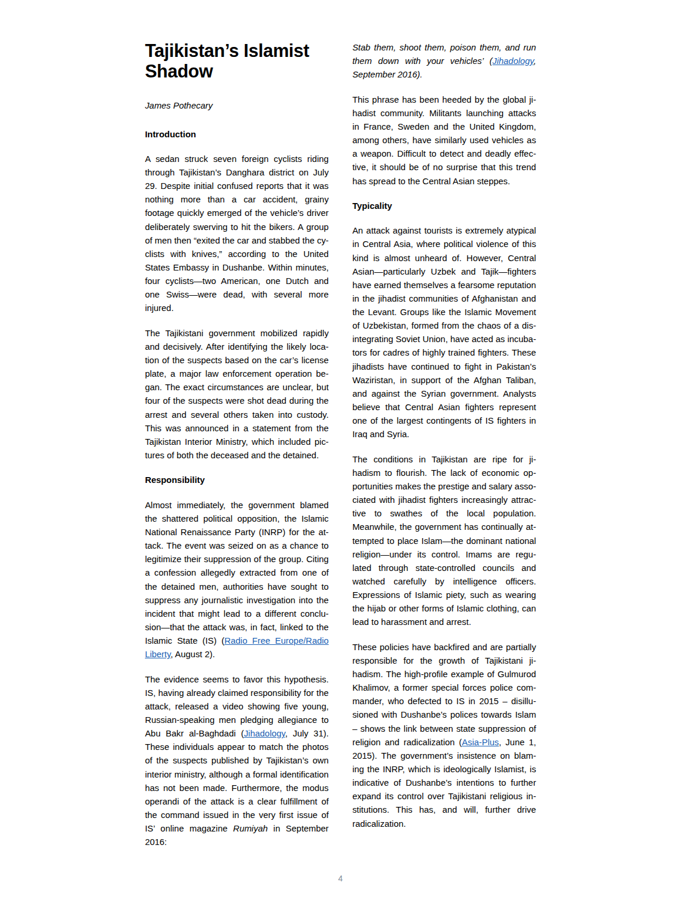Tajikistan’s Islamist Shadow
James Pothecary
Introduction
A sedan struck seven foreign cyclists riding through Tajikistan’s Danghara district on July 29. Despite initial confused reports that it was nothing more than a car accident, grainy footage quickly emerged of the vehicle’s driver deliberately swerving to hit the bikers. A group of men then “exited the car and stabbed the cyclists with knives,” according to the United States Embassy in Dushanbe. Within minutes, four cyclists—two American, one Dutch and one Swiss—were dead, with several more injured.
The Tajikistani government mobilized rapidly and decisively. After identifying the likely location of the suspects based on the car’s license plate, a major law enforcement operation began. The exact circumstances are unclear, but four of the suspects were shot dead during the arrest and several others taken into custody. This was announced in a statement from the Tajikistan Interior Ministry, which included pictures of both the deceased and the detained.
Responsibility
Almost immediately, the government blamed the shattered political opposition, the Islamic National Renaissance Party (INRP) for the attack. The event was seized on as a chance to legitimize their suppression of the group. Citing a confession allegedly extracted from one of the detained men, authorities have sought to suppress any journalistic investigation into the incident that might lead to a different conclusion—that the attack was, in fact, linked to the Islamic State (IS) (Radio Free Europe/Radio Liberty, August 2).
The evidence seems to favor this hypothesis. IS, having already claimed responsibility for the attack, released a video showing five young, Russian-speaking men pledging allegiance to Abu Bakr al-Baghdadi (Jihadology, July 31). These individuals appear to match the photos of the suspects published by Tajikistan’s own interior ministry, although a formal identification has not been made. Furthermore, the modus operandi of the attack is a clear fulfillment of the command issued in the very first issue of IS’ online magazine Rumiyah in September 2016:
Stab them, shoot them, poison them, and run them down with your vehicles’ (Jihadology, September 2016).
This phrase has been heeded by the global jihadist community. Militants launching attacks in France, Sweden and the United Kingdom, among others, have similarly used vehicles as a weapon. Difficult to detect and deadly effective, it should be of no surprise that this trend has spread to the Central Asian steppes.
Typicality
An attack against tourists is extremely atypical in Central Asia, where political violence of this kind is almost unheard of. However, Central Asian—particularly Uzbek and Tajik—fighters have earned themselves a fearsome reputation in the jihadist communities of Afghanistan and the Levant. Groups like the Islamic Movement of Uzbekistan, formed from the chaos of a disintegrating Soviet Union, have acted as incubators for cadres of highly trained fighters. These jihadists have continued to fight in Pakistan’s Waziristan, in support of the Afghan Taliban, and against the Syrian government. Analysts believe that Central Asian fighters represent one of the largest contingents of IS fighters in Iraq and Syria.
The conditions in Tajikistan are ripe for jihadism to flourish. The lack of economic opportunities makes the prestige and salary associated with jihadist fighters increasingly attractive to swathes of the local population. Meanwhile, the government has continually attempted to place Islam—the dominant national religion—under its control. Imams are regulated through state-controlled councils and watched carefully by intelligence officers. Expressions of Islamic piety, such as wearing the hijab or other forms of Islamic clothing, can lead to harassment and arrest.
These policies have backfired and are partially responsible for the growth of Tajikistani jihadism. The high-profile example of Gulmurod Khalimov, a former special forces police commander, who defected to IS in 2015 – disillusioned with Dushanbe’s polices towards Islam – shows the link between state suppression of religion and radicalization (Asia-Plus, June 1, 2015). The government’s insistence on blaming the INRP, which is ideologically Islamist, is indicative of Dushanbe’s intentions to further expand its control over Tajikistani religious institutions. This has, and will, further drive radicalization.
4